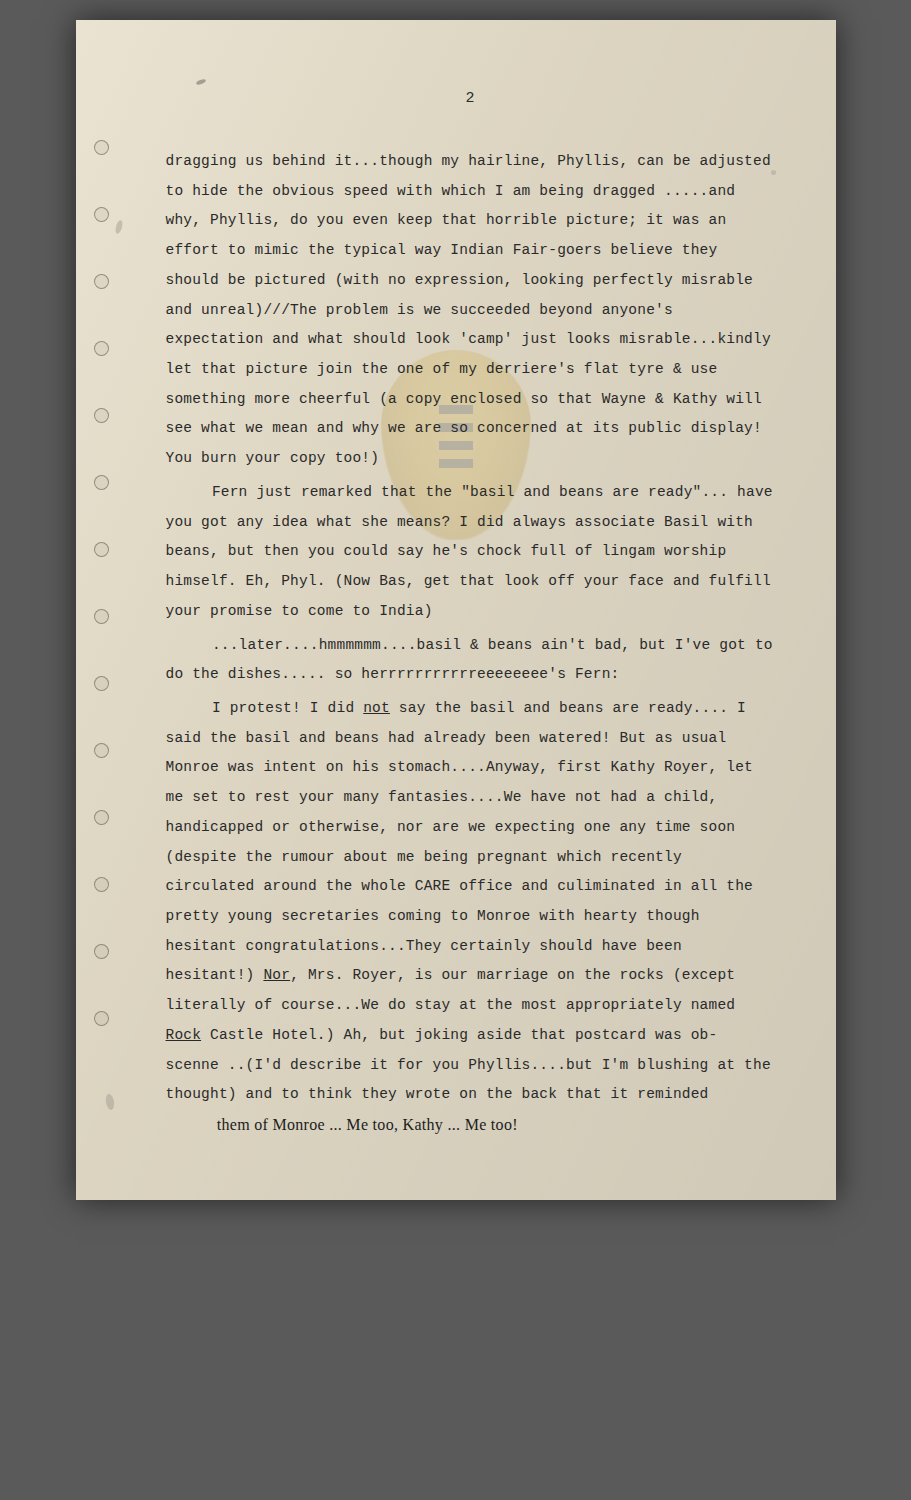UKZN
Gandhi-Luthuli Documentation Centre
2
dragging us behind it...though my hairline, Phyllis, can be adjusted to hide the obvious speed with which I am being dragged .....and why, Phyllis, do you even keep that horrible picture; it was an effort to mimic the typical way Indian Fair-goers believe they should be pictured (with no expression, looking perfectly misrable and unreal)///The problem is we succeeded beyond anyone's expectation and what should look 'camp' just looks misrable...kindly let that picture join the one of my derriere's flat tyre & use something more cheerful (a copy enclosed so that Wayne & Kathy will see what we mean and why we are so concerned at its public display! You burn your copy too!)
Fern just remarked that the "basil and beans are ready"... have you got any idea what she means? I did always associate Basil with beans, but then you could say he's chock full of lingam worship himself. Eh, Phyl. (Now Bas, get that look off your face and fulfill your promise to come to India)
...later....hmmmmmm....basil & beans ain't bad, but I've got to do the dishes..... so herrrrrrrrrrreeeeeeee's Fern:
I protest! I did not say the basil and beans are ready.... I said the basil and beans had already been watered! But as usual Monroe was intent on his stomach....Anyway, first Kathy Royer, let me set to rest your many fantasies....We have not had a child, handicapped or otherwise, nor are we expecting one any time soon (despite the rumour about me being pregnant which recently circulated around the whole CARE office and culiminated in all the pretty young secretaries coming to Monroe with hearty though hesitant congratulations...They certainly should have been hesitant!) Nor, Mrs. Royer, is our marriage on the rocks (except literally of course...We do stay at the most appropriately named Rock Castle Hotel.) Ah, but joking aside that postcard was ob- scenne ..(I'd describe it for you Phyllis....but I'm blushing at the thought) and to think they wrote on the back that it reminded
them of Monroe ... Me too, Kathy ... Me too!